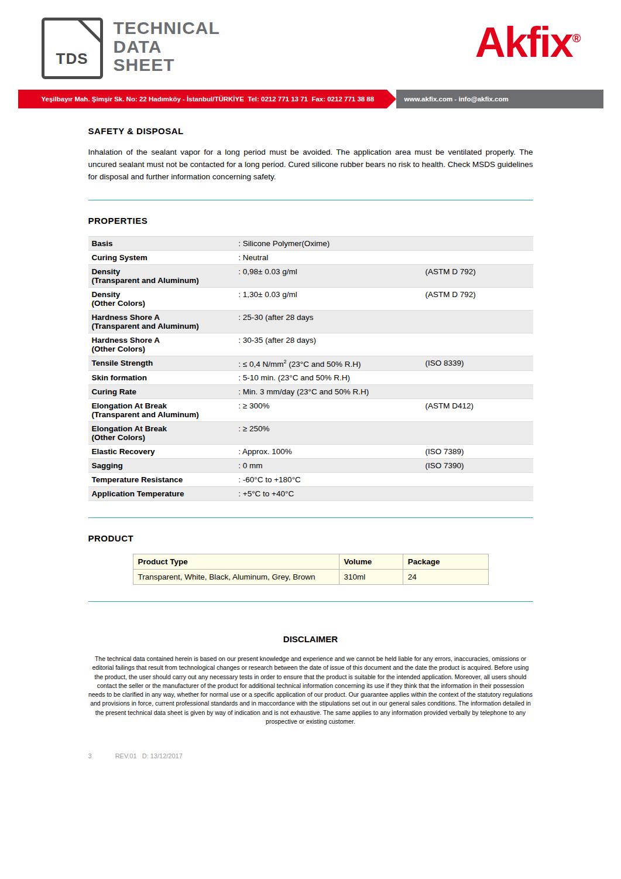TDS
TECHNICAL
DATA
SHEET
Akfix®
Yeşilbayır Mah. Şimşir Sk. No: 22 Hadımköy - İstanbul/TÜRKİYE Tel: 0212 771 13 71 Fax: 0212 771 38 88
www.akfix.com - info@akfix.com
SAFETY & DISPOSAL
Inhalation of the sealant vapor for a long period must be avoided. The application area must be ventilated properly. The uncured sealant must not be contacted for a long period. Cured silicone rubber bears no risk to health. Check MSDS guidelines for disposal and further information concerning safety.
PROPERTIES
| Basis | : Silicone Polymer(Oxime) | |
| Curing System | : Neutral | |
| Density (Transparent and Aluminum) | : 0,98± 0.03 g/ml | (ASTM D 792) |
| Density (Other Colors) | : 1,30± 0.03 g/ml | (ASTM D 792) |
| Hardness Shore A (Transparent and Aluminum) | : 25-30 (after 28 days | |
| Hardness Shore A (Other Colors) | : 30-35 (after 28 days) | |
| Tensile Strength | : ≤ 0,4 N/mm 2 (23°C and 50% R.H) | (ISO 8339) |
| Skin formation | : 5-10 min. (23°C and 50% R.H) | |
| Curing Rate | : Min. 3 mm/day (23°C and 50% R.H) | |
| Elongation At Break (Transparent and Aluminum) | : ≥ 300% | (ASTM D412) |
| Elongation At Break (Other Colors) | : ≥ 250% | |
| Elastic Recovery | : Approx. 100% | (ISO 7389) |
| Sagging | : 0 mm | (ISO 7390) |
| Temperature Resistance | : -60°C to +180°C | |
| Application Temperature | : +5°C to +40°C | |
PRODUCT
| Product Type | Volume | Package |
| --- | --- | --- |
| Transparent, White, Black, Aluminum, Grey, Brown | 310ml | 24 |
DISCLAIMER
The technical data contained herein is based on our present knowledge and experience and we cannot be held liable for any errors, inaccuracies, omissions or editorial failings that result from technological changes or research between the date of issue of this document and the date the product is acquired. Before using the product, the user should carry out any necessary tests in order to ensure that the product is suitable for the intended application. Moreover, all users should contact the seller or the manufacturer of the product for additional technical information concerning its use if they think that the information in their possession needs to be clarified in any way, whether for normal use or a specific application of our product. Our guarantee applies within the context of the statutory regulations and provisions in force, current professional standards and in maccordance with the stipulations set out in our general sales conditions. The information detailed in the present technical data sheet is given by way of indication and is not exhaustive. The same applies to any information provided verbally by telephone to any prospective or existing customer.
3REV.01 D: 13/12/2017